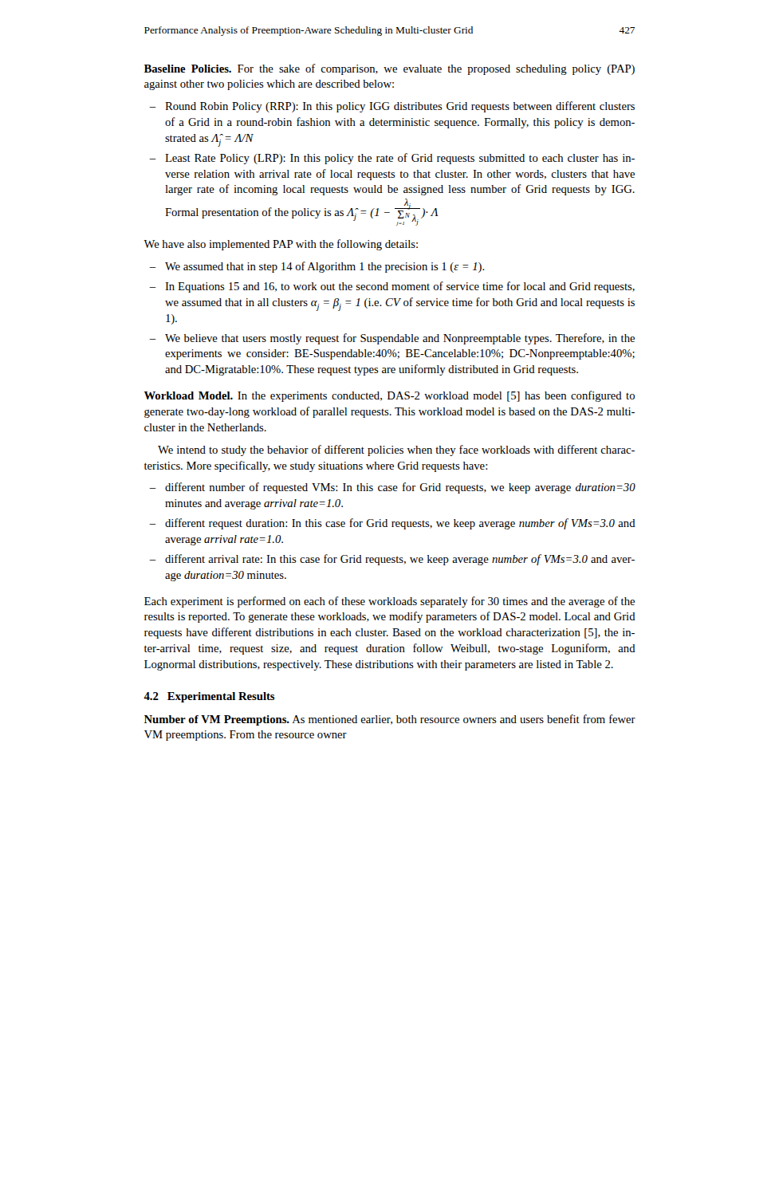Performance Analysis of Preemption-Aware Scheduling in Multi-cluster Grid 427
Baseline Policies. For the sake of comparison, we evaluate the proposed scheduling policy (PAP) against other two policies which are described below:
Round Robin Policy (RRP): In this policy IGG distributes Grid requests between different clusters of a Grid in a round-robin fashion with a deterministic sequence. Formally, this policy is demonstrated as Λ̂j = Λ/N
Least Rate Policy (LRP): In this policy the rate of Grid requests submitted to each cluster has inverse relation with arrival rate of local requests to that cluster. In other words, clusters that have larger rate of incoming local requests would be assigned less number of Grid requests by IGG. Formal presentation of the policy is as Λ̂j = (1 − λj Σj=1N λj)· Λ
We have also implemented PAP with the following details:
We assumed that in step 14 of Algorithm 1 the precision is 1 (ε = 1).
In Equations 15 and 16, to work out the second moment of service time for local and Grid requests, we assumed that in all clusters αj = βj = 1 (i.e. CV of service time for both Grid and local requests is 1).
We believe that users mostly request for Suspendable and Nonpreemptable types. Therefore, in the experiments we consider: BE-Suspendable:40%; BE-Cancelable:10%; DC-Nonpreemptable:40%; and DC-Migratable:10%. These request types are uniformly distributed in Grid requests.
Workload Model. In the experiments conducted, DAS-2 workload model [5] has been configured to generate two-day-long workload of parallel requests. This workload model is based on the DAS-2 multi-cluster in the Netherlands.
We intend to study the behavior of different policies when they face workloads with different characteristics. More specifically, we study situations where Grid requests have:
different number of requested VMs: In this case for Grid requests, we keep average duration=30 minutes and average arrival rate=1.0.
different request duration: In this case for Grid requests, we keep average number of VMs=3.0 and average arrival rate=1.0.
different arrival rate: In this case for Grid requests, we keep average number of VMs=3.0 and average duration=30 minutes.
Each experiment is performed on each of these workloads separately for 30 times and the average of the results is reported. To generate these workloads, we modify parameters of DAS-2 model. Local and Grid requests have different distributions in each cluster. Based on the workload characterization [5], the inter-arrival time, request size, and request duration follow Weibull, two-stage Loguniform, and Lognormal distributions, respectively. These distributions with their parameters are listed in Table 2.
4.2 Experimental Results
Number of VM Preemptions. As mentioned earlier, both resource owners and users benefit from fewer VM preemptions. From the resource owner